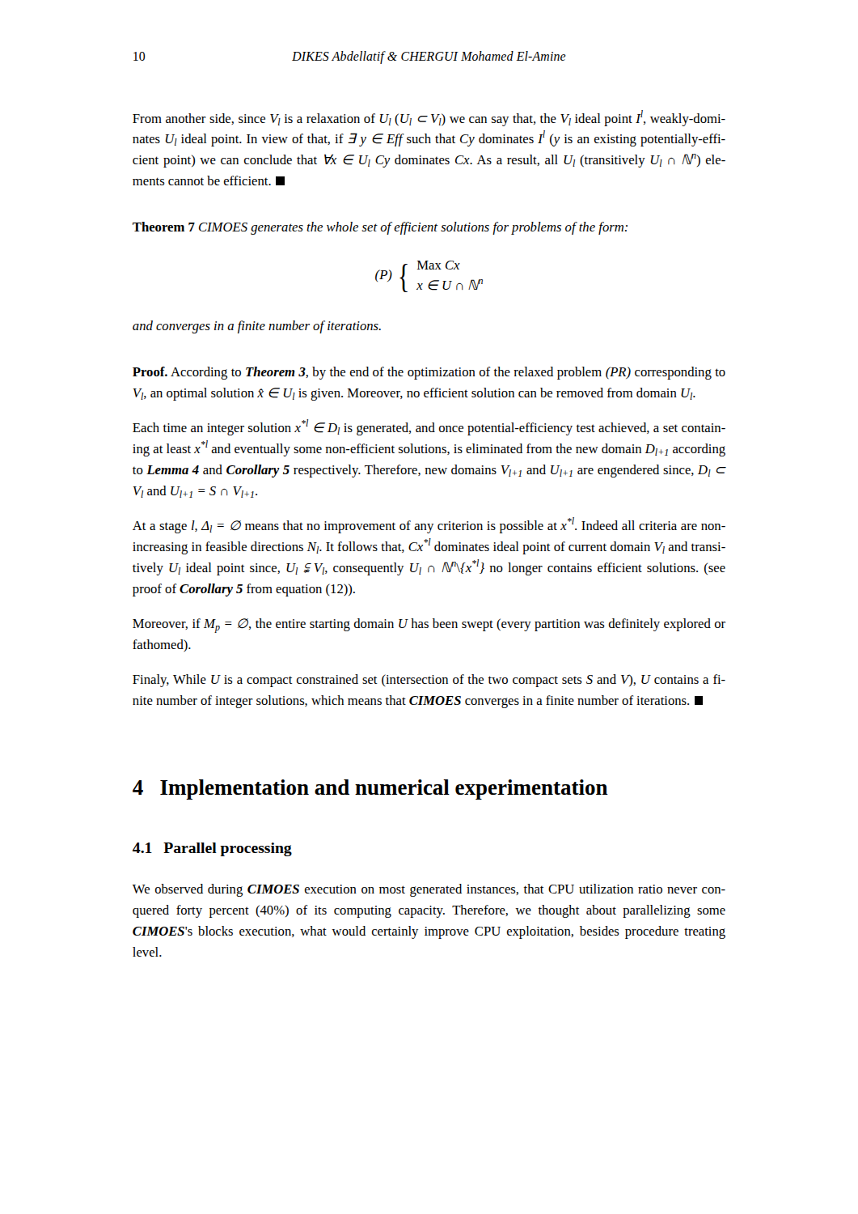10 DIKES Abdellatif & CHERGUI Mohamed El-Amine 10
From another side, since Vl is a relaxation of Ul (Ul ⊂ Vl) we can say that, the Vl ideal point Il, weakly-dominates Ul ideal point. In view of that, if ∃ y ∈ Eff such that Cy dominates Il (y is an existing potentially-efficient point) we can conclude that ∀x ∈ Ul Cy dominates Cx. As a result, all Ul (transitively Ul ∩ ℕn) elements cannot be efficient.
Theorem 7 CIMOES generates the whole set of efficient solutions for problems of the form:
(P) { Max Cx x ∈ U ∩ ℕn
and converges in a finite number of iterations.
Proof. According to Theorem 3, by the end of the optimization of the relaxed problem (PR) corresponding to Vl, an optimal solution x̂ ∈ Ul is given. Moreover, no efficient solution can be removed from domain Ul.
Each time an integer solution x*l ∈ Dl is generated, and once potential-efficiency test achieved, a set containing at least x*l and eventually some non-efficient solutions, is eliminated from the new domain Dl+1 according to Lemma 4 and Corollary 5 respectively. Therefore, new domains Vl+1 and Ul+1 are engendered since, Dl ⊂ Vl and Ul+1 = S ∩ Vl+1.
At a stage l, Δl = ∅ means that no improvement of any criterion is possible at x*l. Indeed all criteria are non-increasing in feasible directions Nl. It follows that, Cx*l dominates ideal point of current domain Vl and transitively Ul ideal point since, Ul ⫋ Vl, consequently Ul ∩ ℕn\{x*l} no longer contains efficient solutions. (see proof of Corollary 5 from equation (12)).
Moreover, if Mp = ∅, the entire starting domain U has been swept (every partition was definitely explored or fathomed).
Finaly, While U is a compact constrained set (intersection of the two compact sets S and V), U contains a finite number of integer solutions, which means that CIMOES converges in a finite number of iterations.
4 Implementation and numerical experimentation
4.1 Parallel processing
We observed during CIMOES execution on most generated instances, that CPU utilization ratio never conquered forty percent (40%) of its computing capacity. Therefore, we thought about parallelizing some CIMOES's blocks execution, what would certainly improve CPU exploitation, besides procedure treating level.